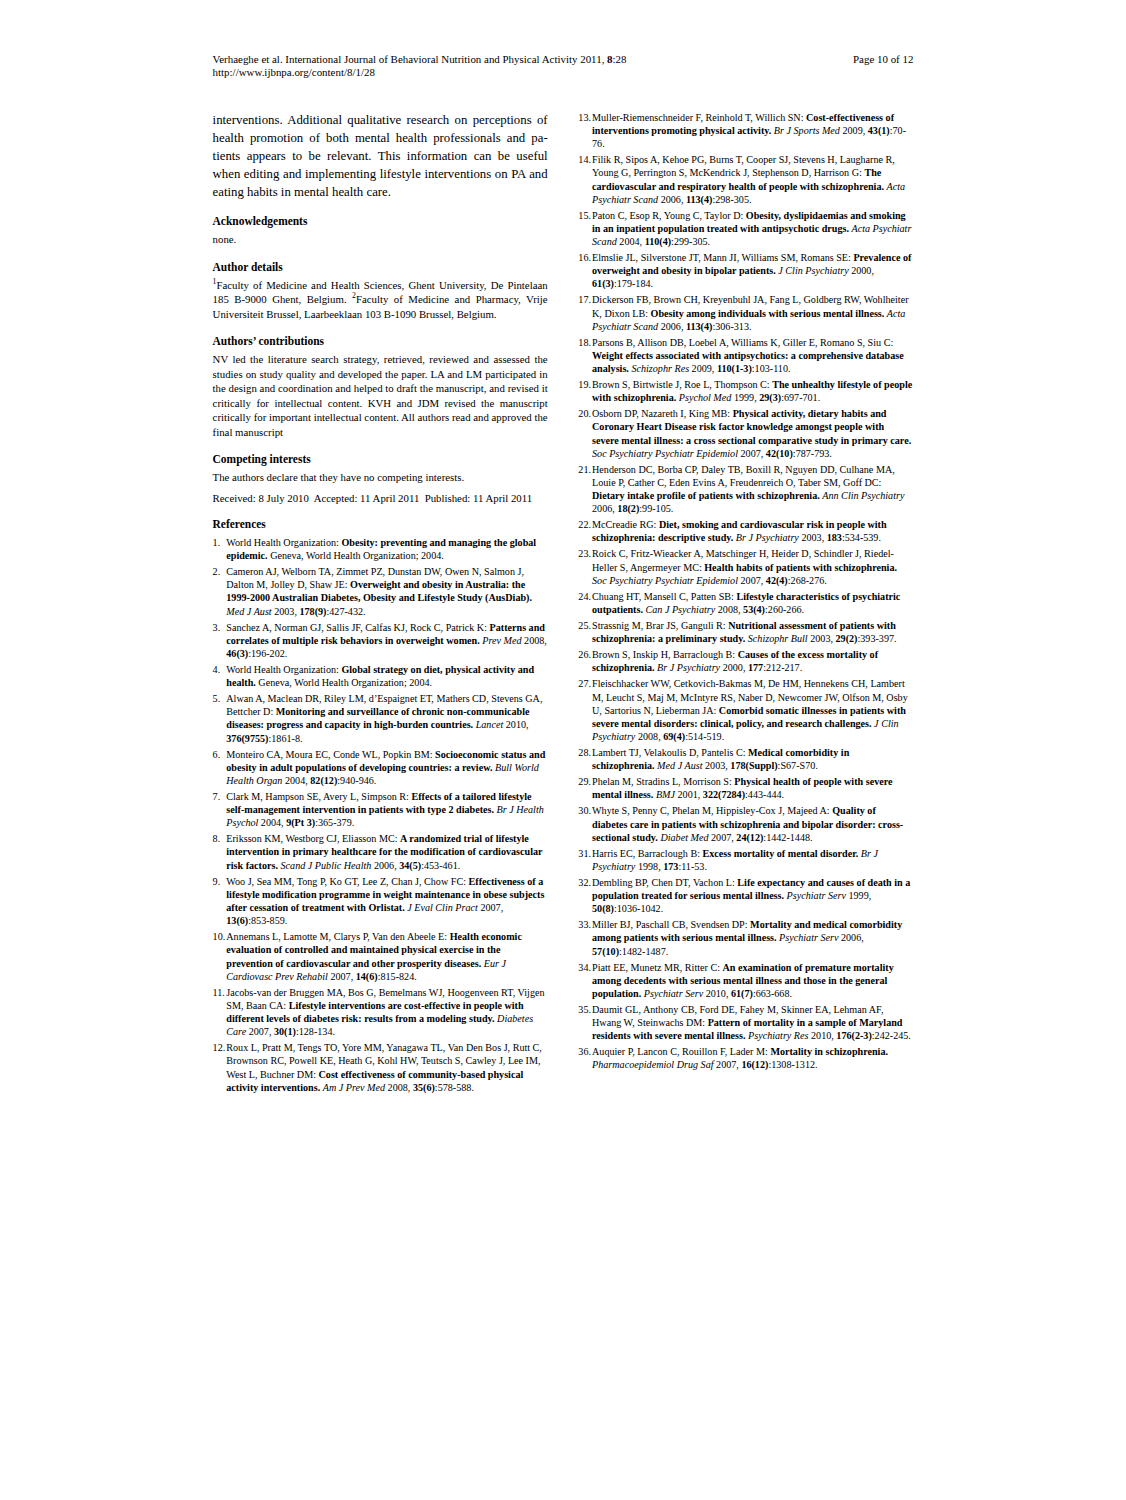Verhaeghe et al. International Journal of Behavioral Nutrition and Physical Activity 2011, 8:28
http://www.ijbnpa.org/content/8/1/28
Page 10 of 12
interventions. Additional qualitative research on perceptions of health promotion of both mental health professionals and patients appears to be relevant. This information can be useful when editing and implementing lifestyle interventions on PA and eating habits in mental health care.
Acknowledgements
none.
Author details
1Faculty of Medicine and Health Sciences, Ghent University, De Pintelaan 185 B-9000 Ghent, Belgium. 2Faculty of Medicine and Pharmacy, Vrije Universiteit Brussel, Laarbeeklaan 103 B-1090 Brussel, Belgium.
Authors’ contributions
NV led the literature search strategy, retrieved, reviewed and assessed the studies on study quality and developed the paper. LA and LM participated in the design and coordination and helped to draft the manuscript, and revised it critically for intellectual content. KVH and JDM revised the manuscript critically for important intellectual content. All authors read and approved the final manuscript
Competing interests
The authors declare that they have no competing interests.
Received: 8 July 2010 Accepted: 11 April 2011 Published: 11 April 2011
References
World Health Organization: Obesity: preventing and managing the global epidemic. Geneva, World Health Organization; 2004.
Cameron AJ, Welborn TA, Zimmet PZ, Dunstan DW, Owen N, Salmon J, Dalton M, Jolley D, Shaw JE: Overweight and obesity in Australia: the 1999-2000 Australian Diabetes, Obesity and Lifestyle Study (AusDiab). Med J Aust 2003, 178(9):427-432.
Sanchez A, Norman GJ, Sallis JF, Calfas KJ, Rock C, Patrick K: Patterns and correlates of multiple risk behaviors in overweight women. Prev Med 2008, 46(3):196-202.
World Health Organization: Global strategy on diet, physical activity and health. Geneva, World Health Organization; 2004.
Alwan A, Maclean DR, Riley LM, d’Espaignet ET, Mathers CD, Stevens GA, Bettcher D: Monitoring and surveillance of chronic non-communicable diseases: progress and capacity in high-burden countries. Lancet 2010, 376(9755):1861-8.
Monteiro CA, Moura EC, Conde WL, Popkin BM: Socioeconomic status and obesity in adult populations of developing countries: a review. Bull World Health Organ 2004, 82(12):940-946.
Clark M, Hampson SE, Avery L, Simpson R: Effects of a tailored lifestyle self-management intervention in patients with type 2 diabetes. Br J Health Psychol 2004, 9(Pt 3):365-379.
Eriksson KM, Westborg CJ, Eliasson MC: A randomized trial of lifestyle intervention in primary healthcare for the modification of cardiovascular risk factors. Scand J Public Health 2006, 34(5):453-461.
Woo J, Sea MM, Tong P, Ko GT, Lee Z, Chan J, Chow FC: Effectiveness of a lifestyle modification programme in weight maintenance in obese subjects after cessation of treatment with Orlistat. J Eval Clin Pract 2007, 13(6):853-859.
Annemans L, Lamotte M, Clarys P, Van den Abeele E: Health economic evaluation of controlled and maintained physical exercise in the prevention of cardiovascular and other prosperity diseases. Eur J Cardiovasc Prev Rehabil 2007, 14(6):815-824.
Jacobs-van der Bruggen MA, Bos G, Bemelmans WJ, Hoogenveen RT, Vijgen SM, Baan CA: Lifestyle interventions are cost-effective in people with different levels of diabetes risk: results from a modeling study. Diabetes Care 2007, 30(1):128-134.
Roux L, Pratt M, Tengs TO, Yore MM, Yanagawa TL, Van Den Bos J, Rutt C, Brownson RC, Powell KE, Heath G, Kohl HW, Teutsch S, Cawley J, Lee IM, West L, Buchner DM: Cost effectiveness of community-based physical activity interventions. Am J Prev Med 2008, 35(6):578-588.
Muller-Riemenschneider F, Reinhold T, Willich SN: Cost-effectiveness of interventions promoting physical activity. Br J Sports Med 2009, 43(1):70-76.
Filik R, Sipos A, Kehoe PG, Burns T, Cooper SJ, Stevens H, Laugharne R, Young G, Perrington S, McKendrick J, Stephenson D, Harrison G: The cardiovascular and respiratory health of people with schizophrenia. Acta Psychiatr Scand 2006, 113(4):298-305.
Paton C, Esop R, Young C, Taylor D: Obesity, dyslipidaemias and smoking in an inpatient population treated with antipsychotic drugs. Acta Psychiatr Scand 2004, 110(4):299-305.
Elmslie JL, Silverstone JT, Mann JI, Williams SM, Romans SE: Prevalence of overweight and obesity in bipolar patients. J Clin Psychiatry 2000, 61(3):179-184.
Dickerson FB, Brown CH, Kreyenbuhl JA, Fang L, Goldberg RW, Wohlheiter K, Dixon LB: Obesity among individuals with serious mental illness. Acta Psychiatr Scand 2006, 113(4):306-313.
Parsons B, Allison DB, Loebel A, Williams K, Giller E, Romano S, Siu C: Weight effects associated with antipsychotics: a comprehensive database analysis. Schizophr Res 2009, 110(1-3):103-110.
Brown S, Birtwistle J, Roe L, Thompson C: The unhealthy lifestyle of people with schizophrenia. Psychol Med 1999, 29(3):697-701.
Osborn DP, Nazareth I, King MB: Physical activity, dietary habits and Coronary Heart Disease risk factor knowledge amongst people with severe mental illness: a cross sectional comparative study in primary care. Soc Psychiatry Psychiatr Epidemiol 2007, 42(10):787-793.
Henderson DC, Borba CP, Daley TB, Boxill R, Nguyen DD, Culhane MA, Louie P, Cather C, Eden Evins A, Freudenreich O, Taber SM, Goff DC: Dietary intake profile of patients with schizophrenia. Ann Clin Psychiatry 2006, 18(2):99-105.
McCreadie RG: Diet, smoking and cardiovascular risk in people with schizophrenia: descriptive study. Br J Psychiatry 2003, 183:534-539.
Roick C, Fritz-Wieacker A, Matschinger H, Heider D, Schindler J, Riedel-Heller S, Angermeyer MC: Health habits of patients with schizophrenia. Soc Psychiatry Psychiatr Epidemiol 2007, 42(4):268-276.
Chuang HT, Mansell C, Patten SB: Lifestyle characteristics of psychiatric outpatients. Can J Psychiatry 2008, 53(4):260-266.
Strassnig M, Brar JS, Ganguli R: Nutritional assessment of patients with schizophrenia: a preliminary study. Schizophr Bull 2003, 29(2):393-397.
Brown S, Inskip H, Barraclough B: Causes of the excess mortality of schizophrenia. Br J Psychiatry 2000, 177:212-217.
Fleischhacker WW, Cetkovich-Bakmas M, De HM, Hennekens CH, Lambert M, Leucht S, Maj M, McIntyre RS, Naber D, Newcomer JW, Olfson M, Osby U, Sartorius N, Lieberman JA: Comorbid somatic illnesses in patients with severe mental disorders: clinical, policy, and research challenges. J Clin Psychiatry 2008, 69(4):514-519.
Lambert TJ, Velakoulis D, Pantelis C: Medical comorbidity in schizophrenia. Med J Aust 2003, 178(Suppl):S67-S70.
Phelan M, Stradins L, Morrison S: Physical health of people with severe mental illness. BMJ 2001, 322(7284):443-444.
Whyte S, Penny C, Phelan M, Hippisley-Cox J, Majeed A: Quality of diabetes care in patients with schizophrenia and bipolar disorder: cross-sectional study. Diabet Med 2007, 24(12):1442-1448.
Harris EC, Barraclough B: Excess mortality of mental disorder. Br J Psychiatry 1998, 173:11-53.
Dembling BP, Chen DT, Vachon L: Life expectancy and causes of death in a population treated for serious mental illness. Psychiatr Serv 1999, 50(8):1036-1042.
Miller BJ, Paschall CB, Svendsen DP: Mortality and medical comorbidity among patients with serious mental illness. Psychiatr Serv 2006, 57(10):1482-1487.
Piatt EE, Munetz MR, Ritter C: An examination of premature mortality among decedents with serious mental illness and those in the general population. Psychiatr Serv 2010, 61(7):663-668.
Daumit GL, Anthony CB, Ford DE, Fahey M, Skinner EA, Lehman AF, Hwang W, Steinwachs DM: Pattern of mortality in a sample of Maryland residents with severe mental illness. Psychiatry Res 2010, 176(2-3):242-245.
Auquier P, Lancon C, Rouillon F, Lader M: Mortality in schizophrenia. Pharmacoepidemiol Drug Saf 2007, 16(12):1308-1312.